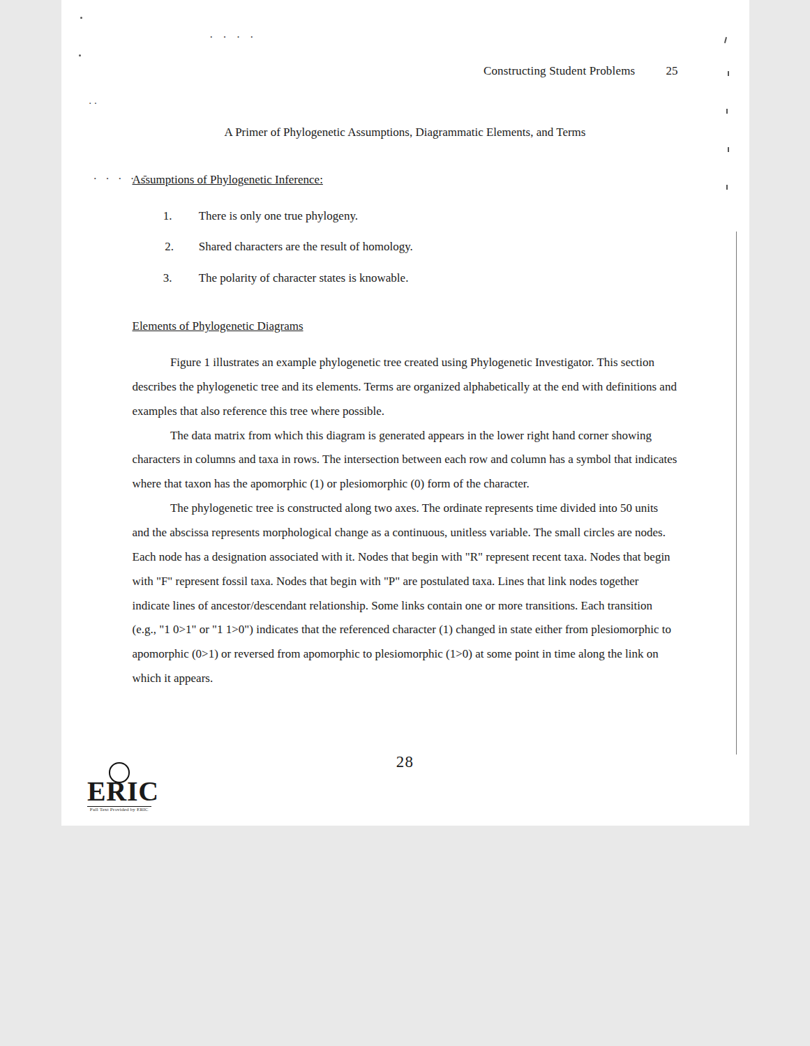. . . . . . . . . . -
Constructing Student Problems 25
A Primer of Phylogenetic Assumptions, Diagrammatic Elements, and Terms
Assumptions of Phylogenetic Inference:
There is only one true phylogeny.
Shared characters are the result of homology.
The polarity of character states is knowable.
Elements of Phylogenetic Diagrams
Figure 1 illustrates an example phylogenetic tree created using Phylogenetic Investigator. This section describes the phylogenetic tree and its elements. Terms are organized alphabetically at the end with definitions and examples that also reference this tree where possible.
The data matrix from which this diagram is generated appears in the lower right hand corner showing characters in columns and taxa in rows. The intersection between each row and column has a symbol that indicates where that taxon has the apomorphic (1) or plesiomorphic (0) form of the character.
The phylogenetic tree is constructed along two axes. The ordinate represents time divided into 50 units and the abscissa represents morphological change as a continuous, unitless variable. The small circles are nodes. Each node has a designation associated with it. Nodes that begin with "R" represent recent taxa. Nodes that begin with "F" represent fossil taxa. Nodes that begin with "P" are postulated taxa. Lines that link nodes together indicate lines of ancestor/descendant relationship. Some links contain one or more transitions. Each transition (e.g., "1 0>1" or "1 1>0") indicates that the referenced character (1) changed in state either from plesiomorphic to apomorphic (0>1) or reversed from apomorphic to plesiomorphic (1>0) at some point in time along the link on which it appears.
28
ERIC Full Text Provided by ERIC